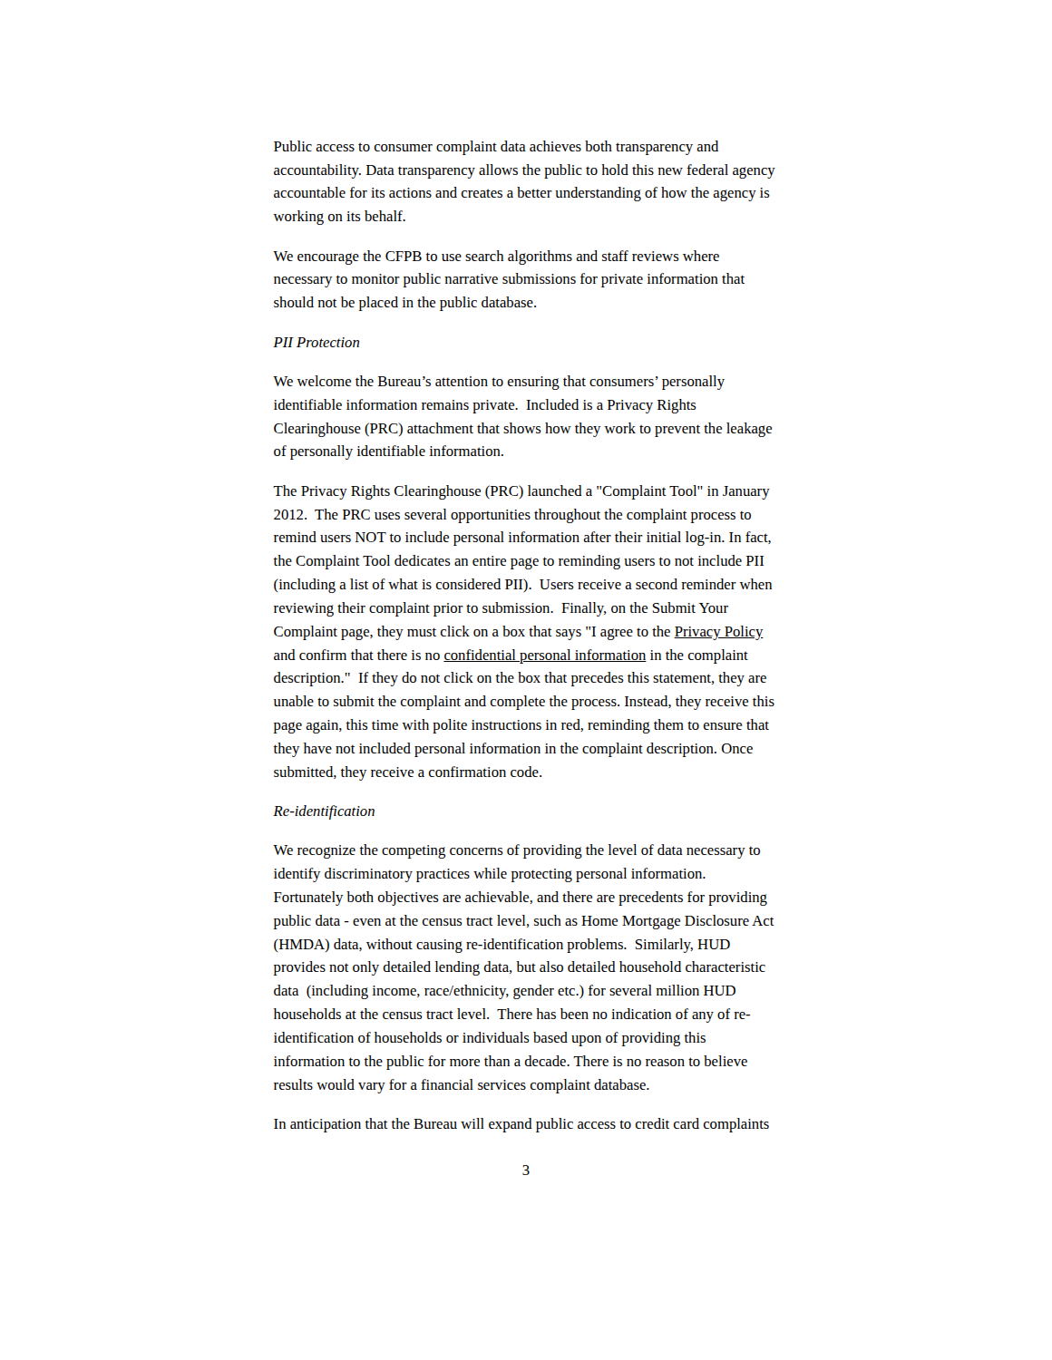Public access to consumer complaint data achieves both transparency and accountability. Data transparency allows the public to hold this new federal agency accountable for its actions and creates a better understanding of how the agency is working on its behalf.
We encourage the CFPB to use search algorithms and staff reviews where necessary to monitor public narrative submissions for private information that should not be placed in the public database.
PII Protection
We welcome the Bureau’s attention to ensuring that consumers’ personally identifiable information remains private. Included is a Privacy Rights Clearinghouse (PRC) attachment that shows how they work to prevent the leakage of personally identifiable information.
The Privacy Rights Clearinghouse (PRC) launched a "Complaint Tool" in January 2012. The PRC uses several opportunities throughout the complaint process to remind users NOT to include personal information after their initial log-in. In fact, the Complaint Tool dedicates an entire page to reminding users to not include PII (including a list of what is considered PII). Users receive a second reminder when reviewing their complaint prior to submission. Finally, on the Submit Your Complaint page, they must click on a box that says "I agree to the Privacy Policy and confirm that there is no confidential personal information in the complaint description." If they do not click on the box that precedes this statement, they are unable to submit the complaint and complete the process. Instead, they receive this page again, this time with polite instructions in red, reminding them to ensure that they have not included personal information in the complaint description. Once submitted, they receive a confirmation code.
Re-identification
We recognize the competing concerns of providing the level of data necessary to identify discriminatory practices while protecting personal information. Fortunately both objectives are achievable, and there are precedents for providing public data - even at the census tract level, such as Home Mortgage Disclosure Act (HMDA) data, without causing re-identification problems. Similarly, HUD provides not only detailed lending data, but also detailed household characteristic data (including income, race/ethnicity, gender etc.) for several million HUD households at the census tract level. There has been no indication of any of re-identification of households or individuals based upon of providing this information to the public for more than a decade. There is no reason to believe results would vary for a financial services complaint database.
In anticipation that the Bureau will expand public access to credit card complaints
3